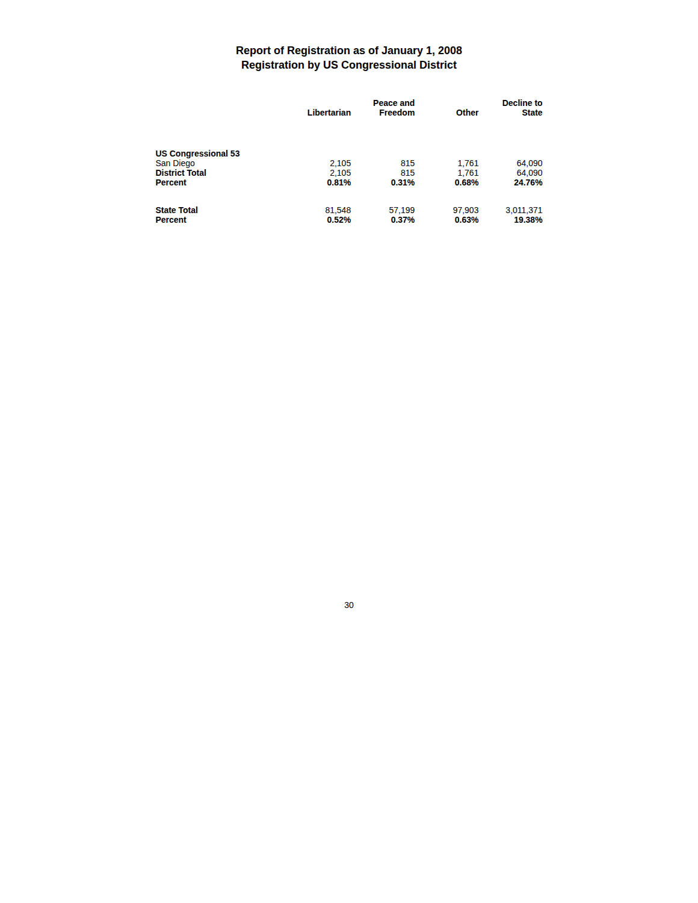Report of Registration as of January 1, 2008 Registration by US Congressional District
| | | Peace and | | Decline to |
| --- | --- | --- | --- | --- |
| | Libertarian | Freedom | Other | State |
| US Congressional 53 | | | | |
| San Diego | 2,105 | 815 | 1,761 | 64,090 |
| District Total | 2,105 | 815 | 1,761 | 64,090 |
| Percent | 0.81% | 0.31% | 0.68% | 24.76% |
| State Total | 81,548 | 57,199 | 97,903 | 3,011,371 |
| Percent | 0.52% | 0.37% | 0.63% | 19.38% |
30